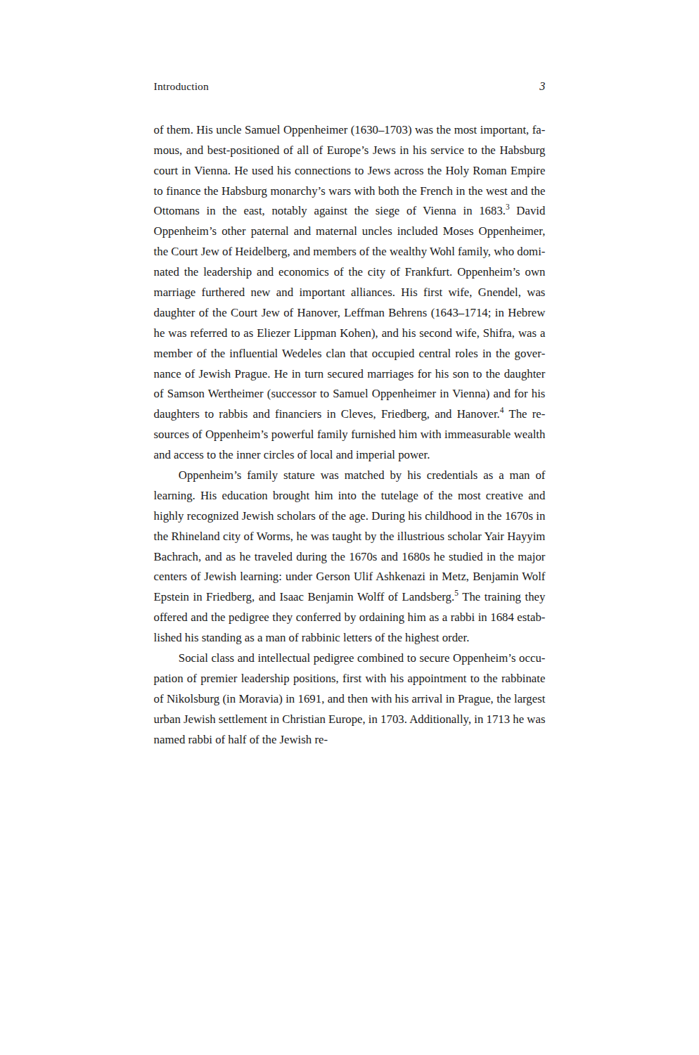Introduction 3
of them. His uncle Samuel Oppenheimer (1630–1703) was the most important, famous, and best-positioned of all of Europe’s Jews in his service to the Habsburg court in Vienna. He used his connections to Jews across the Holy Roman Empire to finance the Habsburg monarchy’s wars with both the French in the west and the Ottomans in the east, notably against the siege of Vienna in 1683.3 David Oppenheim’s other paternal and maternal uncles included Moses Oppenheimer, the Court Jew of Heidelberg, and members of the wealthy Wohl family, who dominated the leadership and economics of the city of Frankfurt. Oppenheim’s own marriage furthered new and important alliances. His first wife, Gnendel, was daughter of the Court Jew of Hanover, Leffman Behrens (1643–1714; in Hebrew he was referred to as Eliezer Lippman Kohen), and his second wife, Shifra, was a member of the influential Wedeles clan that occupied central roles in the governance of Jewish Prague. He in turn secured marriages for his son to the daughter of Samson Wertheimer (successor to Samuel Oppenheimer in Vienna) and for his daughters to rabbis and financiers in Cleves, Friedberg, and Hanover.4 The resources of Oppenheim’s powerful family furnished him with immeasurable wealth and access to the inner circles of local and imperial power.
Oppenheim’s family stature was matched by his credentials as a man of learning. His education brought him into the tutelage of the most creative and highly recognized Jewish scholars of the age. During his childhood in the 1670s in the Rhineland city of Worms, he was taught by the illustrious scholar Yair Hayyim Bachrach, and as he traveled during the 1670s and 1680s he studied in the major centers of Jewish learning: under Gerson Ulif Ashkenazi in Metz, Benjamin Wolf Epstein in Friedberg, and Isaac Benjamin Wolff of Landsberg.5 The training they offered and the pedigree they conferred by ordaining him as a rabbi in 1684 established his standing as a man of rabbinic letters of the highest order.
Social class and intellectual pedigree combined to secure Oppenheim’s occupation of premier leadership positions, first with his appointment to the rabbinate of Nikolsburg (in Moravia) in 1691, and then with his arrival in Prague, the largest urban Jewish settlement in Christian Europe, in 1703. Additionally, in 1713 he was named rabbi of half of the Jewish re-